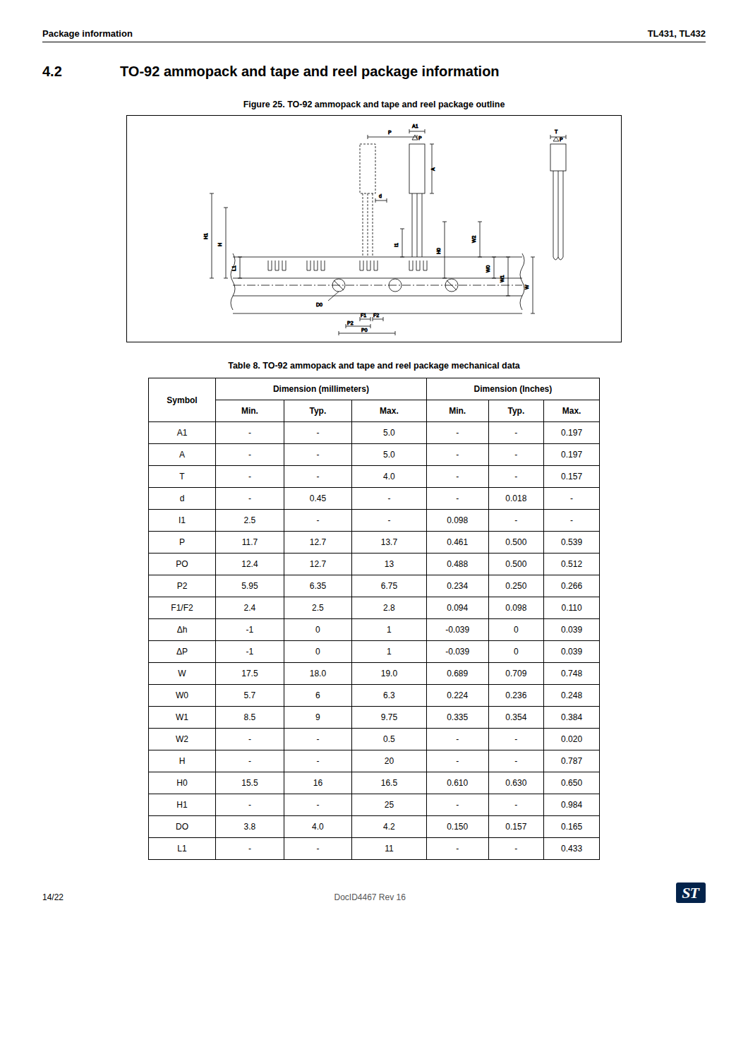Package information
TL431, TL432
4.2 TO-92 ammopack and tape and reel package information
Figure 25. TO-92 ammopack and tape and reel package outline
T P A1 P A P d D0 H1 H L1 I1 H0 W2 W0 W1 W F1 F2 P2 P0
Table 8. TO-92 ammopack and tape and reel package mechanical data
| Symbol | Dimension (millimeters) | Dimension (Inches) |
| --- | --- | --- |
| Min. | Typ. | Max. | Min. | Typ. | Max. |
| A1 | - | - | 5.0 | - | - | 0.197 |
| A | - | - | 5.0 | - | - | 0.197 |
| T | - | - | 4.0 | - | - | 0.157 |
| d | - | 0.45 | - | - | 0.018 | - |
| I1 | 2.5 | - | - | 0.098 | - | - |
| P | 11.7 | 12.7 | 13.7 | 0.461 | 0.500 | 0.539 |
| PO | 12.4 | 12.7 | 13 | 0.488 | 0.500 | 0.512 |
| P2 | 5.95 | 6.35 | 6.75 | 0.234 | 0.250 | 0.266 |
| F1/F2 | 2.4 | 2.5 | 2.8 | 0.094 | 0.098 | 0.110 |
| Δh | -1 | 0 | 1 | -0.039 | 0 | 0.039 |
| ΔP | -1 | 0 | 1 | -0.039 | 0 | 0.039 |
| W | 17.5 | 18.0 | 19.0 | 0.689 | 0.709 | 0.748 |
| W0 | 5.7 | 6 | 6.3 | 0.224 | 0.236 | 0.248 |
| W1 | 8.5 | 9 | 9.75 | 0.335 | 0.354 | 0.384 |
| W2 | - | - | 0.5 | - | - | 0.020 |
| H | - | - | 20 | - | - | 0.787 |
| H0 | 15.5 | 16 | 16.5 | 0.610 | 0.630 | 0.650 |
| H1 | - | - | 25 | - | - | 0.984 |
| DO | 3.8 | 4.0 | 4.2 | 0.150 | 0.157 | 0.165 |
| L1 | - | - | 11 | - | - | 0.433 |
14/22
DocID4467 Rev 16
ST